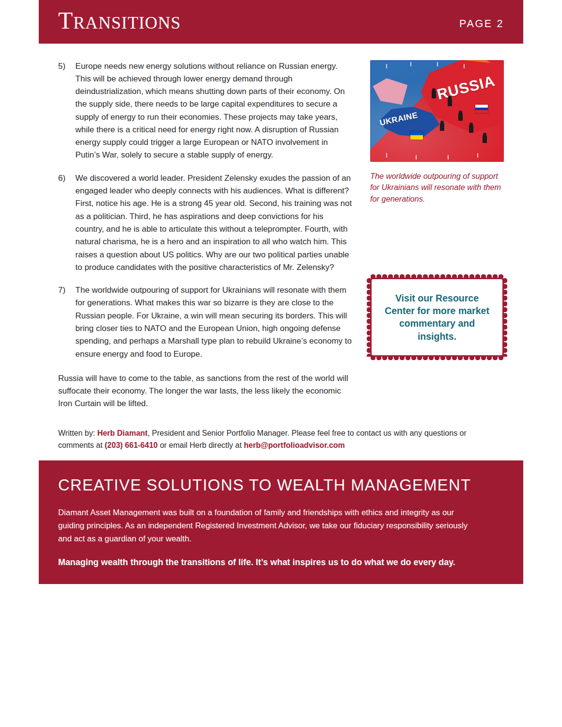TRANSITIONS
PAGE 2
5) Europe needs new energy solutions without reliance on Russian energy. This will be achieved through lower energy demand through deindustrialization, which means shutting down parts of their economy. On the supply side, there needs to be large capital expenditures to secure a supply of energy to run their economies. These projects may take years, while there is a critical need for energy right now. A disruption of Russian energy supply could trigger a large European or NATO involvement in Putin’s War, solely to secure a stable supply of energy.
6) We discovered a world leader. President Zelensky exudes the passion of an engaged leader who deeply connects with his audiences. What is different? First, notice his age. He is a strong 45 year old. Second, his training was not as a politician. Third, he has aspirations and deep convictions for his country, and he is able to articulate this without a teleprompter. Fourth, with natural charisma, he is a hero and an inspiration to all who watch him. This raises a question about US politics. Why are our two political parties unable to produce candidates with the positive characteristics of Mr. Zelensky?
7) The worldwide outpouring of support for Ukrainians will resonate with them for generations. What makes this war so bizarre is they are close to the Russian people. For Ukraine, a win will mean securing its borders. This will bring closer ties to NATO and the European Union, high ongoing defense spending, and perhaps a Marshall type plan to rebuild Ukraine’s economy to ensure energy and food to Europe.
Russia will have to come to the table, as sanctions from the rest of the world will suffocate their economy. The longer the war lasts, the less likely the economic Iron Curtain will be lifted.
RUSSIA
UKRAINE
The worldwide outpouring of support for Ukrainians will resonate with them for generations.
Visit our Resource Center for more market commentary and insights.
Written by: Herb Diamant, President and Senior Portfolio Manager. Please feel free to contact us with any questions or comments at (203) 661-6410 or email Herb directly at herb@portfolioadvisor.com
CREATIVE SOLUTIONS TO WEALTH MANAGEMENT
Diamant Asset Management was built on a foundation of family and friendships with ethics and integrity as our guiding principles. As an independent Registered Investment Advisor, we take our fiduciary responsibility seriously and act as a guardian of your wealth.
Managing wealth through the transitions of life. It’s what inspires us to do what we do every day.